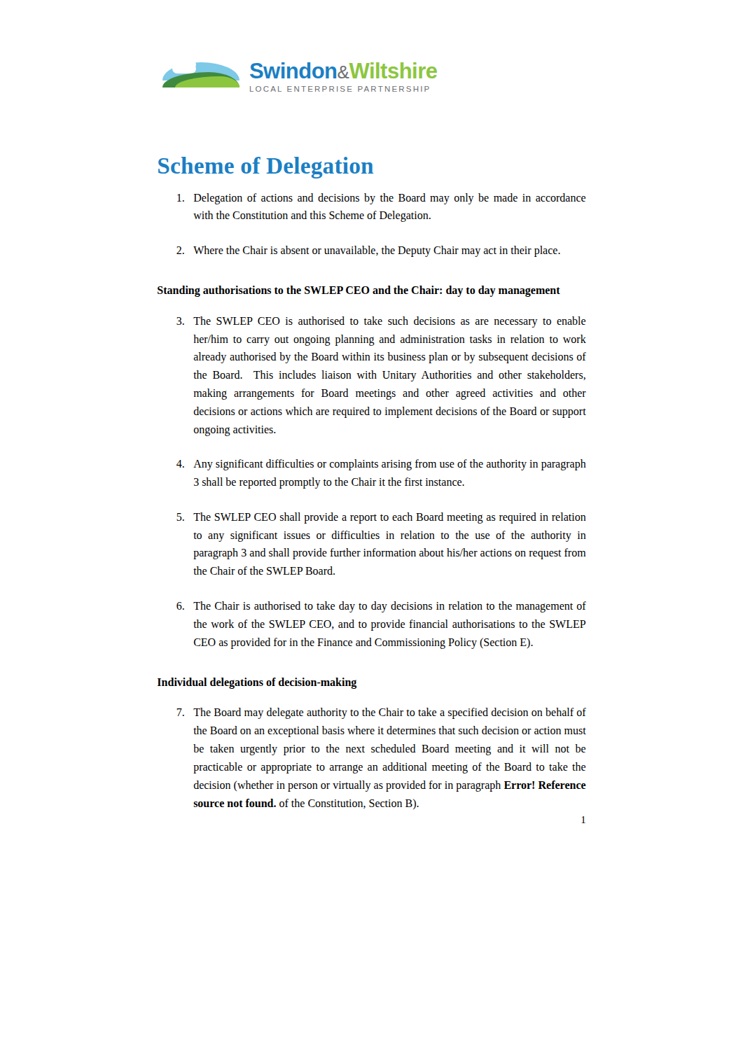Swindon&Wiltshire
LOCAL ENTERPRISE PARTNERSHIP
Scheme of Delegation
Delegation of actions and decisions by the Board may only be made in accordance with the Constitution and this Scheme of Delegation.
Where the Chair is absent or unavailable, the Deputy Chair may act in their place.
Standing authorisations to the SWLEP CEO and the Chair: day to day management
The SWLEP CEO is authorised to take such decisions as are necessary to enable her/him to carry out ongoing planning and administration tasks in relation to work already authorised by the Board within its business plan or by subsequent decisions of the Board. This includes liaison with Unitary Authorities and other stakeholders, making arrangements for Board meetings and other agreed activities and other decisions or actions which are required to implement decisions of the Board or support ongoing activities.
Any significant difficulties or complaints arising from use of the authority in paragraph 3 shall be reported promptly to the Chair it the first instance.
The SWLEP CEO shall provide a report to each Board meeting as required in relation to any significant issues or difficulties in relation to the use of the authority in paragraph 3 and shall provide further information about his/her actions on request from the Chair of the SWLEP Board.
The Chair is authorised to take day to day decisions in relation to the management of the work of the SWLEP CEO, and to provide financial authorisations to the SWLEP CEO as provided for in the Finance and Commissioning Policy (Section E).
Individual delegations of decision-making
The Board may delegate authority to the Chair to take a specified decision on behalf of the Board on an exceptional basis where it determines that such decision or action must be taken urgently prior to the next scheduled Board meeting and it will not be practicable or appropriate to arrange an additional meeting of the Board to take the decision (whether in person or virtually as provided for in paragraph Error! Reference source not found. of the Constitution, Section B).
1